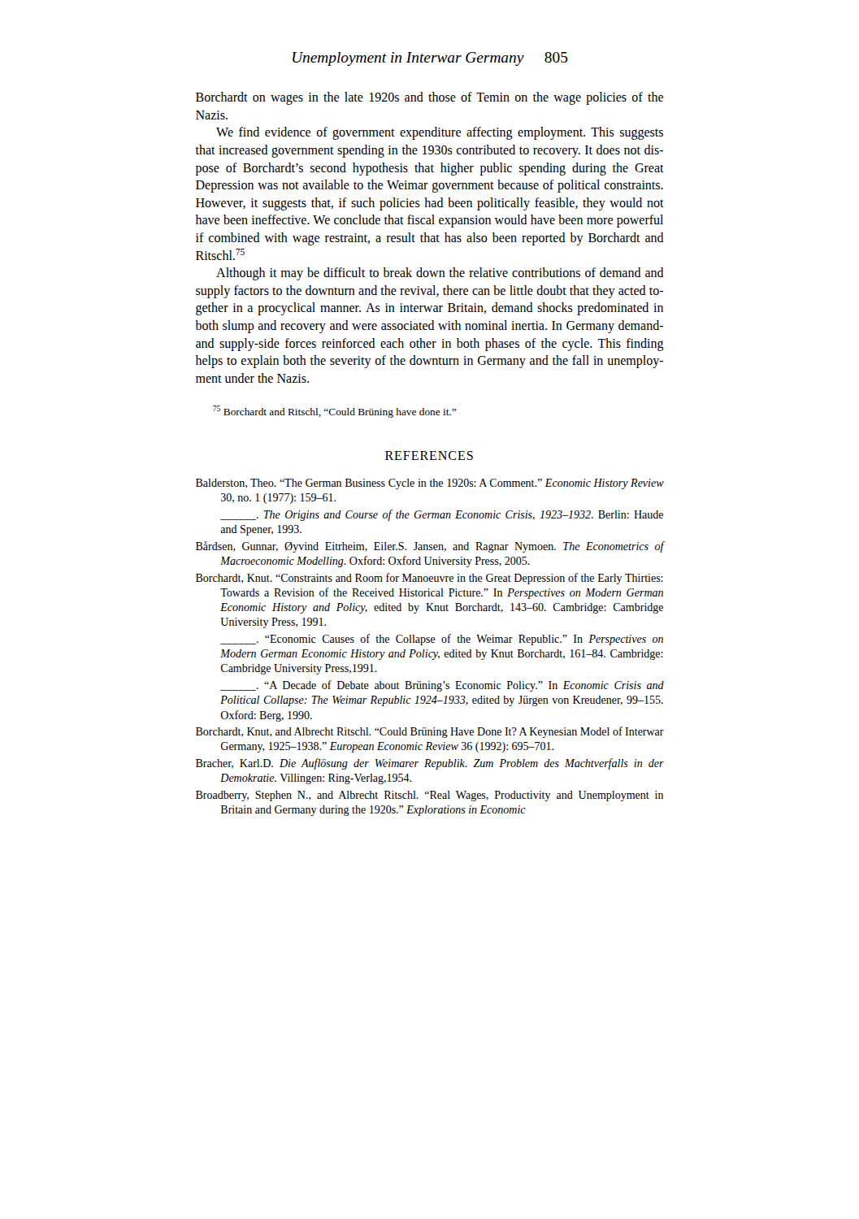Unemployment in Interwar Germany 805
Borchardt on wages in the late 1920s and those of Temin on the wage policies of the Nazis.
We find evidence of government expenditure affecting employment. This suggests that increased government spending in the 1930s contributed to recovery. It does not dispose of Borchardt’s second hypothesis that higher public spending during the Great Depression was not available to the Weimar government because of political constraints. However, it suggests that, if such policies had been politically feasible, they would not have been ineffective. We conclude that fiscal expansion would have been more powerful if combined with wage restraint, a result that has also been reported by Borchardt and Ritschl.75
Although it may be difficult to break down the relative contributions of demand and supply factors to the downturn and the revival, there can be little doubt that they acted together in a procyclical manner. As in interwar Britain, demand shocks predominated in both slump and recovery and were associated with nominal inertia. In Germany demand- and supply-side forces reinforced each other in both phases of the cycle. This finding helps to explain both the severity of the downturn in Germany and the fall in unemployment under the Nazis.
75 Borchardt and Ritschl, “Could Brüning have done it.”
REFERENCES
Balderston, Theo. “The German Business Cycle in the 1920s: A Comment.” Economic History Review 30, no. 1 (1977): 159–61.
______. The Origins and Course of the German Economic Crisis, 1923–1932. Berlin: Haude and Spener, 1993.
Bårdsen, Gunnar, Øyvind Eitrheim, Eiler.S. Jansen, and Ragnar Nymoen. The Econometrics of Macroeconomic Modelling. Oxford: Oxford University Press, 2005.
Borchardt, Knut. “Constraints and Room for Manoeuvre in the Great Depression of the Early Thirties: Towards a Revision of the Received Historical Picture.” In Perspectives on Modern German Economic History and Policy, edited by Knut Borchardt, 143–60. Cambridge: Cambridge University Press, 1991.
______. “Economic Causes of the Collapse of the Weimar Republic.” In Perspectives on Modern German Economic History and Policy, edited by Knut Borchardt, 161–84. Cambridge: Cambridge University Press,1991.
______. “A Decade of Debate about Brüning’s Economic Policy.” In Economic Crisis and Political Collapse: The Weimar Republic 1924–1933, edited by Jürgen von Kreudener, 99–155. Oxford: Berg, 1990.
Borchardt, Knut, and Albrecht Ritschl. “Could Brüning Have Done It? A Keynesian Model of Interwar Germany, 1925–1938.” European Economic Review 36 (1992): 695–701.
Bracher, Karl.D. Die Auflösung der Weimarer Republik. Zum Problem des Machtverfalls in der Demokratie. Villingen: Ring-Verlag,1954.
Broadberry, Stephen N., and Albrecht Ritschl. “Real Wages, Productivity and Unemployment in Britain and Germany during the 1920s.” Explorations in Economic